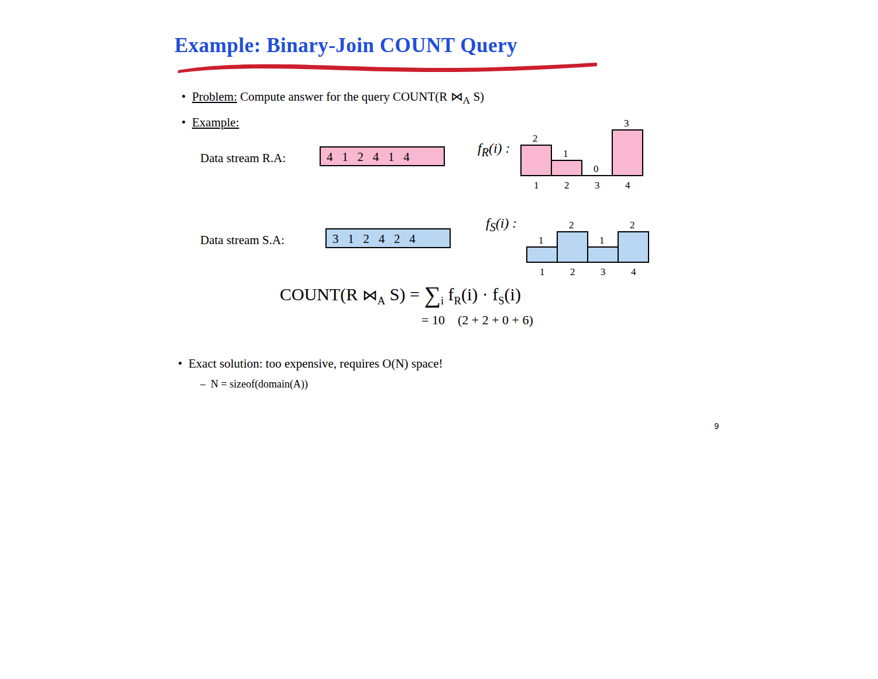Example: Binary-Join COUNT Query
•Problem: Compute answer for the query COUNT(R ⋈A S)
•Example:
Data stream R.A:
4 1 2 4 1 4
Data stream S.A:
3 1 2 4 2 4
fR(i) :
2 1 0 3 1 2 3 4
fS(i) :
1 2 1 2 1 2 3 4
COUNT(R ⋈A S) = ∑i fR(i) · fS(i)
= 10 (2 + 2 + 0 + 6)
•Exact solution: too expensive, requires O(N) space!
–N = sizeof(domain(A))
9